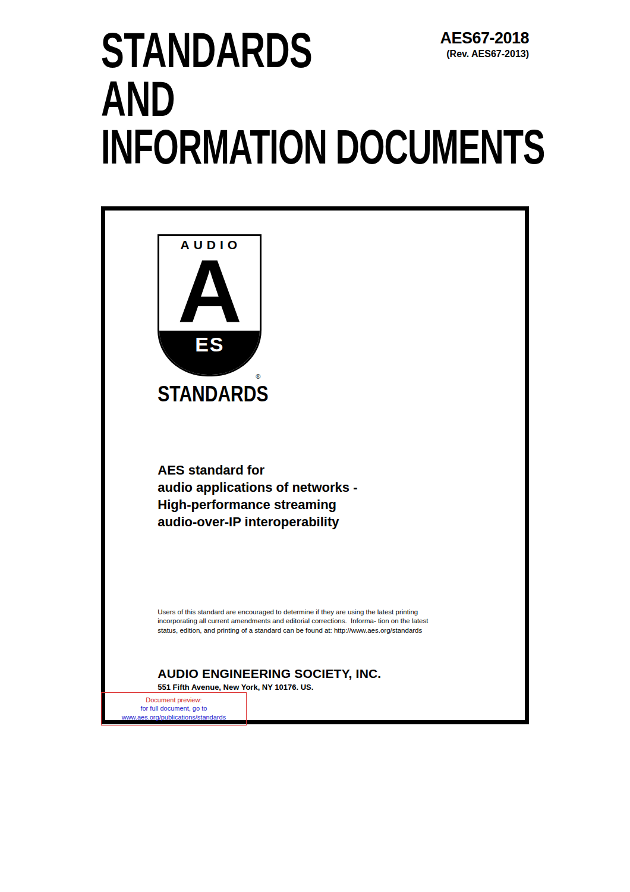AES67-2018 (Rev. AES67-2013)
STANDARDS AND INFORMATION DOCUMENTS
AUDIO
A
ES
®
STANDARDS
AES standard for
audio applications of networks -
High-performance streaming
audio-over-IP interoperability
Users of this standard are encouraged to determine if they are using the latest printing incorporating all current amendments and editorial corrections. Informa- tion on the latest status, edition, and printing of a standard can be found at: http://www.aes.org/standards
AUDIO ENGINEERING SOCIETY, INC.
551 Fifth Avenue, New York, NY 10176. US.
Document preview:
for full document, go to
www.aes.org/publications/standards